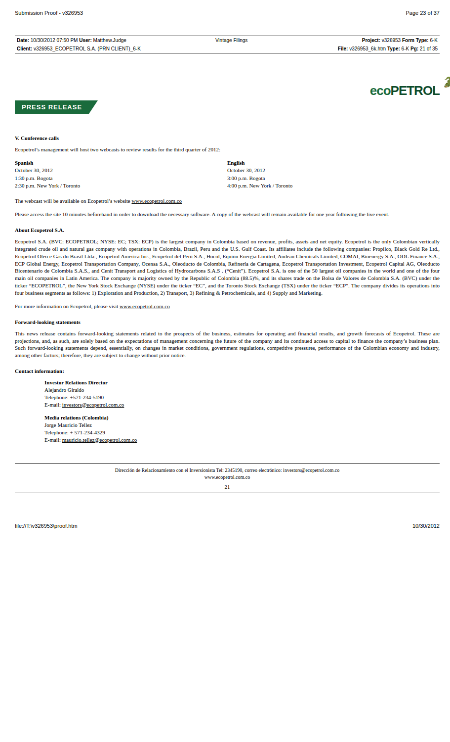Submission Proof - v326953 Page 23 of 37
| Date: 10/30/2012 07:50 PM User: Matthew.Judge | Vintage Filings | Project: v326953 Form Type: 6-K |
| Client: v326953_ECOPETROL S.A. (PRN CLIENT)_6-K | | File: v326953_6k.htm Type: 6-K Pg: 21 of 35 |
🐊eco PETROL
PRESS RELEASE
V. Conference calls
Ecopetrol’s management will host two webcasts to review results for the third quarter of 2012:
| Spanish | English |
| October 30, 2012 | October 30, 2012 |
| 1:30 p.m. Bogota | 3:00 p.m. Bogota |
| 2:30 p.m. New York / Toronto | 4:00 p.m. New York / Toronto |
The webcast will be available on Ecopetrol’s website www.ecopetrol.com.co
Please access the site 10 minutes beforehand in order to download the necessary software. A copy of the webcast will remain available for one year following the live event.
About Ecopetrol S.A.
Ecopetrol S.A. (BVC: ECOPETROL; NYSE: EC; TSX: ECP) is the largest company in Colombia based on revenue, profits, assets and net equity. Ecopetrol is the only Colombian vertically integrated crude oil and natural gas company with operations in Colombia, Brazil, Peru and the U.S. Gulf Coast. Its affiliates include the following companies: Propilco, Black Gold Re Ltd., Ecopetrol Oleo e Gas do Brasil Ltda., Ecopetrol America Inc., Ecopetrol del Perú S.A., Hocol, Equión Energía Limited, Andean Chemicals Limited, COMAI, Bioenergy S.A., ODL Finance S.A., ECP Global Energy, Ecopetrol Transportation Company, Ocensa S.A., Oleoducto de Colombia, Refinería de Cartagena, Ecopetrol Transportation Investment, Ecopetrol Capital AG, Oleoducto Bicentenario de Colombia S.A.S., and Cenit Transport and Logistics of Hydrocarbons S.A.S . (“Cenit”). Ecopetrol S.A. is one of the 50 largest oil companies in the world and one of the four main oil companies in Latin America. The company is majority owned by the Republic of Colombia (88.5)%, and its shares trade on the Bolsa de Valores de Colombia S.A. (BVC) under the ticker “ECOPETROL”, the New York Stock Exchange (NYSE) under the ticker “EC”, and the Toronto Stock Exchange (TSX) under the ticker “ECP”. The company divides its operations into four business segments as follows: 1) Exploration and Production, 2) Transport, 3) Refining & Petrochemicals, and 4) Supply and Marketing.
For more information on Ecopetrol, please visit www.ecopetrol.com.co
Forward-looking statements
This news release contains forward-looking statements related to the prospects of the business, estimates for operating and financial results, and growth forecasts of Ecopetrol. These are projections, and, as such, are solely based on the expectations of management concerning the future of the company and its continued access to capital to finance the company’s business plan. Such forward-looking statements depend, essentially, on changes in market conditions, government regulations, competitive pressures, performance of the Colombian economy and industry, among other factors; therefore, they are subject to change without prior notice.
Contact information:
Investor Relations Director
Alejandro Giraldo
Telephone: +571-234-5190
E-mail: investors@ecopetrol.com.co
Media relations (Colombia)
Jorge Mauricio Tellez
Telephone: + 571-234-4329
E-mail: mauricio.tellez@ecopetrol.com.co
Dirección de Relacionamiento con el Inversionista Tel: 2345190, correo electrónico: investors@ecopetrol.com.co
www.ecopetrol.com.co
21
file://T:\v326953\proof.htm 10/30/2012